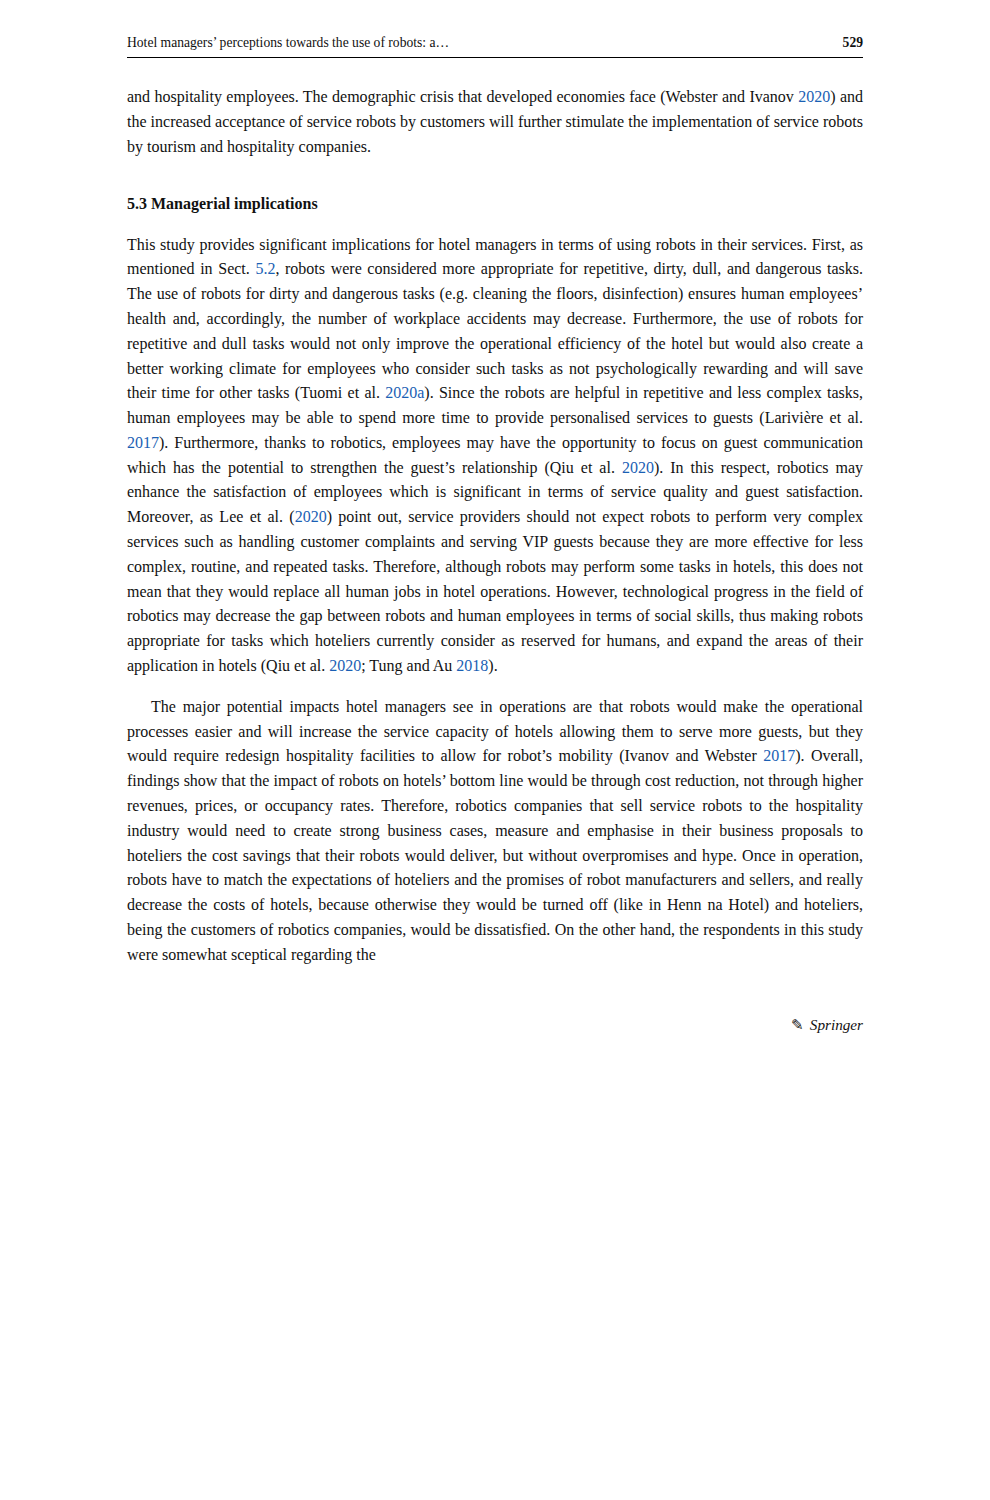Hotel managers’ perceptions towards the use of robots: a… 529
and hospitality employees. The demographic crisis that developed economies face (Webster and Ivanov 2020) and the increased acceptance of service robots by customers will further stimulate the implementation of service robots by tourism and hospitality companies.
5.3 Managerial implications
This study provides significant implications for hotel managers in terms of using robots in their services. First, as mentioned in Sect. 5.2, robots were considered more appropriate for repetitive, dirty, dull, and dangerous tasks. The use of robots for dirty and dangerous tasks (e.g. cleaning the floors, disinfection) ensures human employees’ health and, accordingly, the number of workplace accidents may decrease. Furthermore, the use of robots for repetitive and dull tasks would not only improve the operational efficiency of the hotel but would also create a better working climate for employees who consider such tasks as not psychologically rewarding and will save their time for other tasks (Tuomi et al. 2020a). Since the robots are helpful in repetitive and less complex tasks, human employees may be able to spend more time to provide personalised services to guests (Larivière et al. 2017). Furthermore, thanks to robotics, employees may have the opportunity to focus on guest communication which has the potential to strengthen the guest’s relationship (Qiu et al. 2020). In this respect, robotics may enhance the satisfaction of employees which is significant in terms of service quality and guest satisfaction. Moreover, as Lee et al. (2020) point out, service providers should not expect robots to perform very complex services such as handling customer complaints and serving VIP guests because they are more effective for less complex, routine, and repeated tasks. Therefore, although robots may perform some tasks in hotels, this does not mean that they would replace all human jobs in hotel operations. However, technological progress in the field of robotics may decrease the gap between robots and human employees in terms of social skills, thus making robots appropriate for tasks which hoteliers currently consider as reserved for humans, and expand the areas of their application in hotels (Qiu et al. 2020; Tung and Au 2018).
The major potential impacts hotel managers see in operations are that robots would make the operational processes easier and will increase the service capacity of hotels allowing them to serve more guests, but they would require redesign hospitality facilities to allow for robot’s mobility (Ivanov and Webster 2017). Overall, findings show that the impact of robots on hotels’ bottom line would be through cost reduction, not through higher revenues, prices, or occupancy rates. Therefore, robotics companies that sell service robots to the hospitality industry would need to create strong business cases, measure and emphasise in their business proposals to hoteliers the cost savings that their robots would deliver, but without overpromises and hype. Once in operation, robots have to match the expectations of hoteliers and the promises of robot manufacturers and sellers, and really decrease the costs of hotels, because otherwise they would be turned off (like in Henn na Hotel) and hoteliers, being the customers of robotics companies, would be dissatisfied. On the other hand, the respondents in this study were somewhat sceptical regarding the
✎ Springer